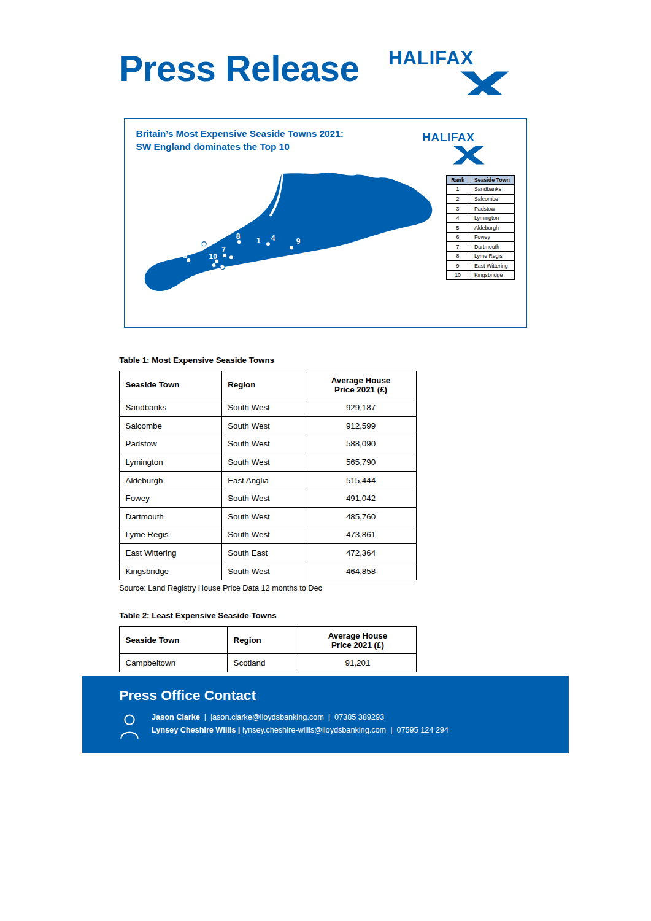Press Release
Halifax HALIFAX
Britain’s Most Expensive Seaside Towns 2021:
SW England dominates the Top 10
Halifax HALIFAX
Map of southern England with ranked seaside towns 1 2 3 4 9 6 7 8 10
| Rank | Seaside Town |
| --- | --- |
| 1 | Sandbanks |
| 2 | Salcombe |
| 3 | Padstow |
| 4 | Lymington |
| 5 | Aldeburgh |
| 6 | Fowey |
| 7 | Dartmouth |
| 8 | Lyme Regis |
| 9 | East Wittering |
| 10 | Kingsbridge |
Table 1: Most Expensive Seaside Towns
| Seaside Town | Region | Average House Price 2021 (£) |
| --- | --- | --- |
| Sandbanks | South West | 929,187 |
| Salcombe | South West | 912,599 |
| Padstow | South West | 588,090 |
| Lymington | South West | 565,790 |
| Aldeburgh | East Anglia | 515,444 |
| Fowey | South West | 491,042 |
| Dartmouth | South West | 485,760 |
| Lyme Regis | South West | 473,861 |
| East Wittering | South East | 472,364 |
| Kingsbridge | South West | 464,858 |
Source: Land Registry House Price Data 12 months to Dec
Table 2: Least Expensive Seaside Towns
| Seaside Town | Region | Average House Price 2021 (£) |
| --- | --- | --- |
| Campbeltown | Scotland | 91,201 |
Press Office Contact
Jason Clarke | jason.clarke@lloydsbanking.com | 07385 389293
Lynsey Cheshire Willis | lynsey.cheshire-willis@lloydsbanking.com | 07595 124 294